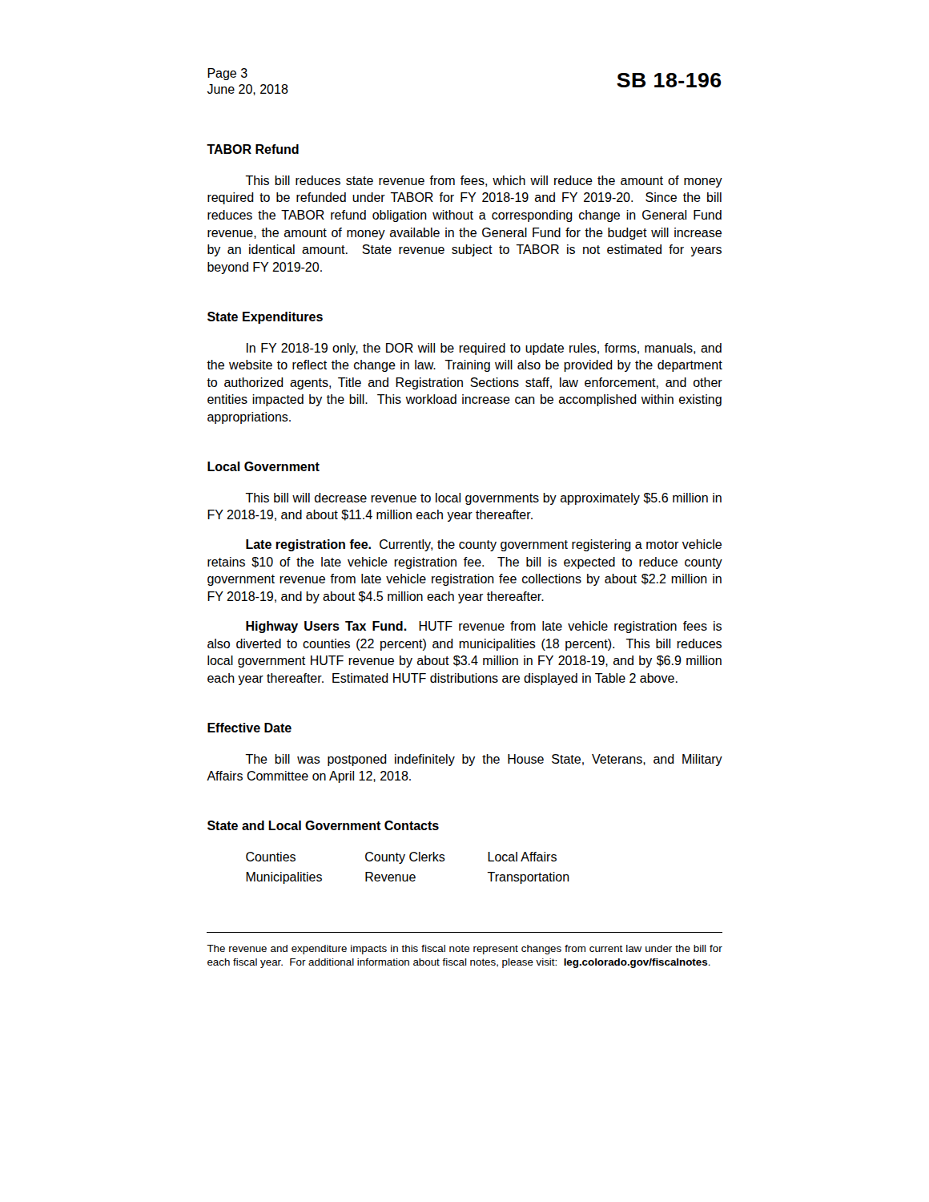Page 3
June 20, 2018
SB 18-196
TABOR Refund
This bill reduces state revenue from fees, which will reduce the amount of money required to be refunded under TABOR for FY 2018-19 and FY 2019-20. Since the bill reduces the TABOR refund obligation without a corresponding change in General Fund revenue, the amount of money available in the General Fund for the budget will increase by an identical amount. State revenue subject to TABOR is not estimated for years beyond FY 2019-20.
State Expenditures
In FY 2018-19 only, the DOR will be required to update rules, forms, manuals, and the website to reflect the change in law. Training will also be provided by the department to authorized agents, Title and Registration Sections staff, law enforcement, and other entities impacted by the bill. This workload increase can be accomplished within existing appropriations.
Local Government
This bill will decrease revenue to local governments by approximately $5.6 million in FY 2018-19, and about $11.4 million each year thereafter.
Late registration fee. Currently, the county government registering a motor vehicle retains $10 of the late vehicle registration fee. The bill is expected to reduce county government revenue from late vehicle registration fee collections by about $2.2 million in FY 2018-19, and by about $4.5 million each year thereafter.
Highway Users Tax Fund. HUTF revenue from late vehicle registration fees is also diverted to counties (22 percent) and municipalities (18 percent). This bill reduces local government HUTF revenue by about $3.4 million in FY 2018-19, and by $6.9 million each year thereafter. Estimated HUTF distributions are displayed in Table 2 above.
Effective Date
The bill was postponed indefinitely by the House State, Veterans, and Military Affairs Committee on April 12, 2018.
State and Local Government Contacts
| Counties | County Clerks | Local Affairs |
| Municipalities | Revenue | Transportation |
The revenue and expenditure impacts in this fiscal note represent changes from current law under the bill for each fiscal year. For additional information about fiscal notes, please visit: leg.colorado.gov/fiscalnotes.